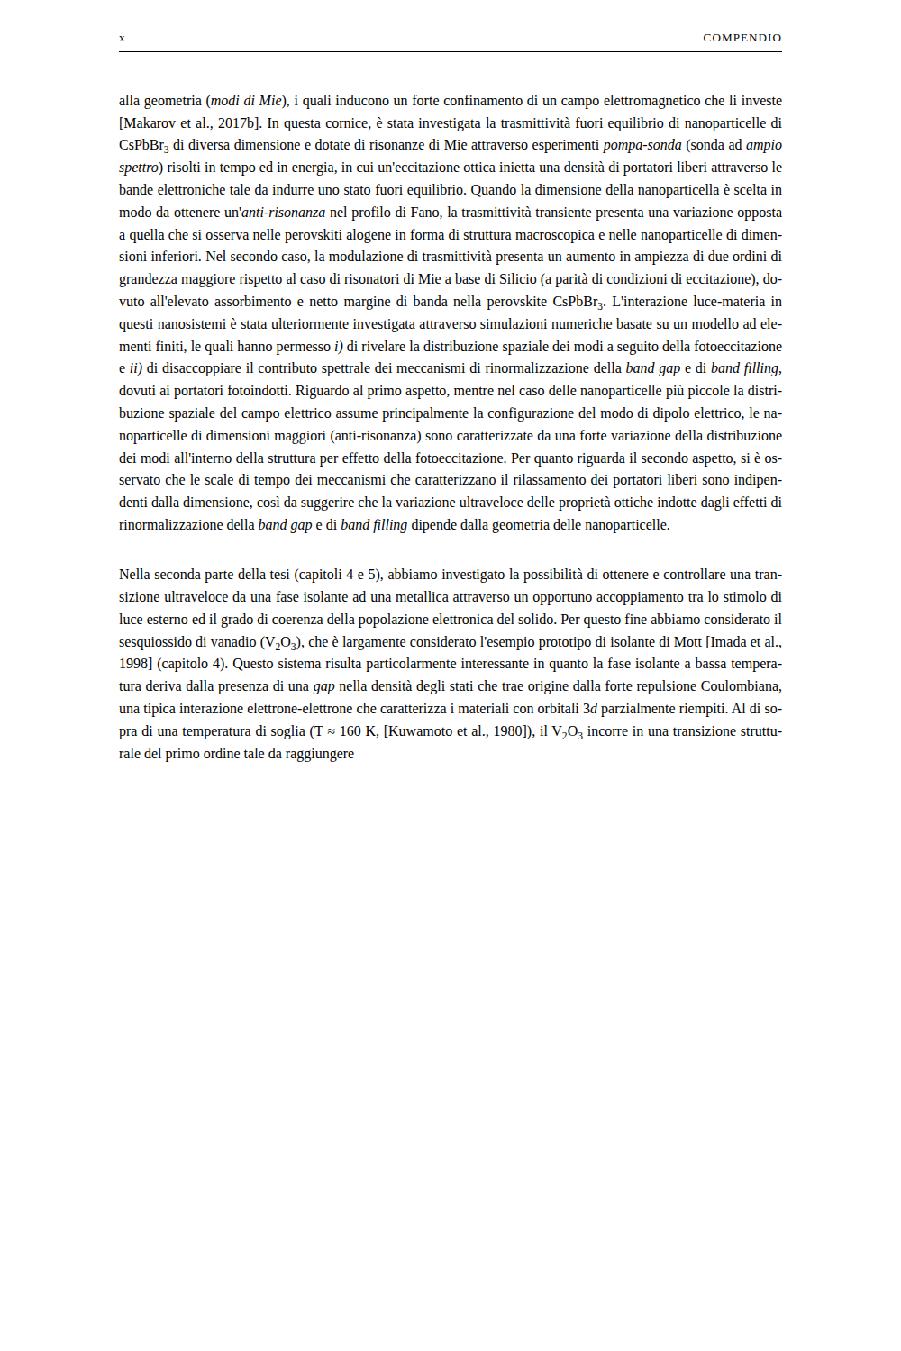x Compendio
alla geometria (modi di Mie), i quali inducono un forte confinamento di un campo elettromagnetico che li investe [Makarov et al., 2017b]. In questa cornice, è stata investigata la trasmittività fuori equilibrio di nanoparticelle di CsPbBr3 di diversa dimensione e dotate di risonanze di Mie attraverso esperimenti pompa-sonda (sonda ad ampio spettro) risolti in tempo ed in energia, in cui un'eccitazione ottica inietta una densità di portatori liberi attraverso le bande elettroniche tale da indurre uno stato fuori equilibrio. Quando la dimensione della nanoparticella è scelta in modo da ottenere un'anti-risonanza nel profilo di Fano, la trasmittività transiente presenta una variazione opposta a quella che si osserva nelle perovskiti alogene in forma di struttura macroscopica e nelle nanoparticelle di dimensioni inferiori. Nel secondo caso, la modulazione di trasmittività presenta un aumento in ampiezza di due ordini di grandezza maggiore rispetto al caso di risonatori di Mie a base di Silicio (a parità di condizioni di eccitazione), dovuto all'elevato assorbimento e netto margine di banda nella perovskite CsPbBr3. L'interazione luce-materia in questi nanosistemi è stata ulteriormente investigata attraverso simulazioni numeriche basate su un modello ad elementi finiti, le quali hanno permesso i) di rivelare la distribuzione spaziale dei modi a seguito della fotoeccitazione e ii) di disaccoppiare il contributo spettrale dei meccanismi di rinormalizzazione della band gap e di band filling, dovuti ai portatori fotoindotti. Riguardo al primo aspetto, mentre nel caso delle nanoparticelle più piccole la distribuzione spaziale del campo elettrico assume principalmente la configurazione del modo di dipolo elettrico, le nanoparticelle di dimensioni maggiori (anti-risonanza) sono caratterizzate da una forte variazione della distribuzione dei modi all'interno della struttura per effetto della fotoeccitazione. Per quanto riguarda il secondo aspetto, si è osservato che le scale di tempo dei meccanismi che caratterizzano il rilassamento dei portatori liberi sono indipendenti dalla dimensione, così da suggerire che la variazione ultraveloce delle proprietà ottiche indotte dagli effetti di rinormalizzazione della band gap e di band filling dipende dalla geometria delle nanoparticelle.
Nella seconda parte della tesi (capitoli 4 e 5), abbiamo investigato la possibilità di ottenere e controllare una transizione ultraveloce da una fase isolante ad una metallica attraverso un opportuno accoppiamento tra lo stimolo di luce esterno ed il grado di coerenza della popolazione elettronica del solido. Per questo fine abbiamo considerato il sesquiossido di vanadio (V2O3), che è largamente considerato l'esempio prototipo di isolante di Mott [Imada et al., 1998] (capitolo 4). Questo sistema risulta particolarmente interessante in quanto la fase isolante a bassa temperatura deriva dalla presenza di una gap nella densità degli stati che trae origine dalla forte repulsione Coulombiana, una tipica interazione elettrone-elettrone che caratterizza i materiali con orbitali 3d parzialmente riempiti. Al di sopra di una temperatura di soglia (T ≈ 160 K, [Kuwamoto et al., 1980]), il V2O3 incorre in una transizione strutturale del primo ordine tale da raggiungere